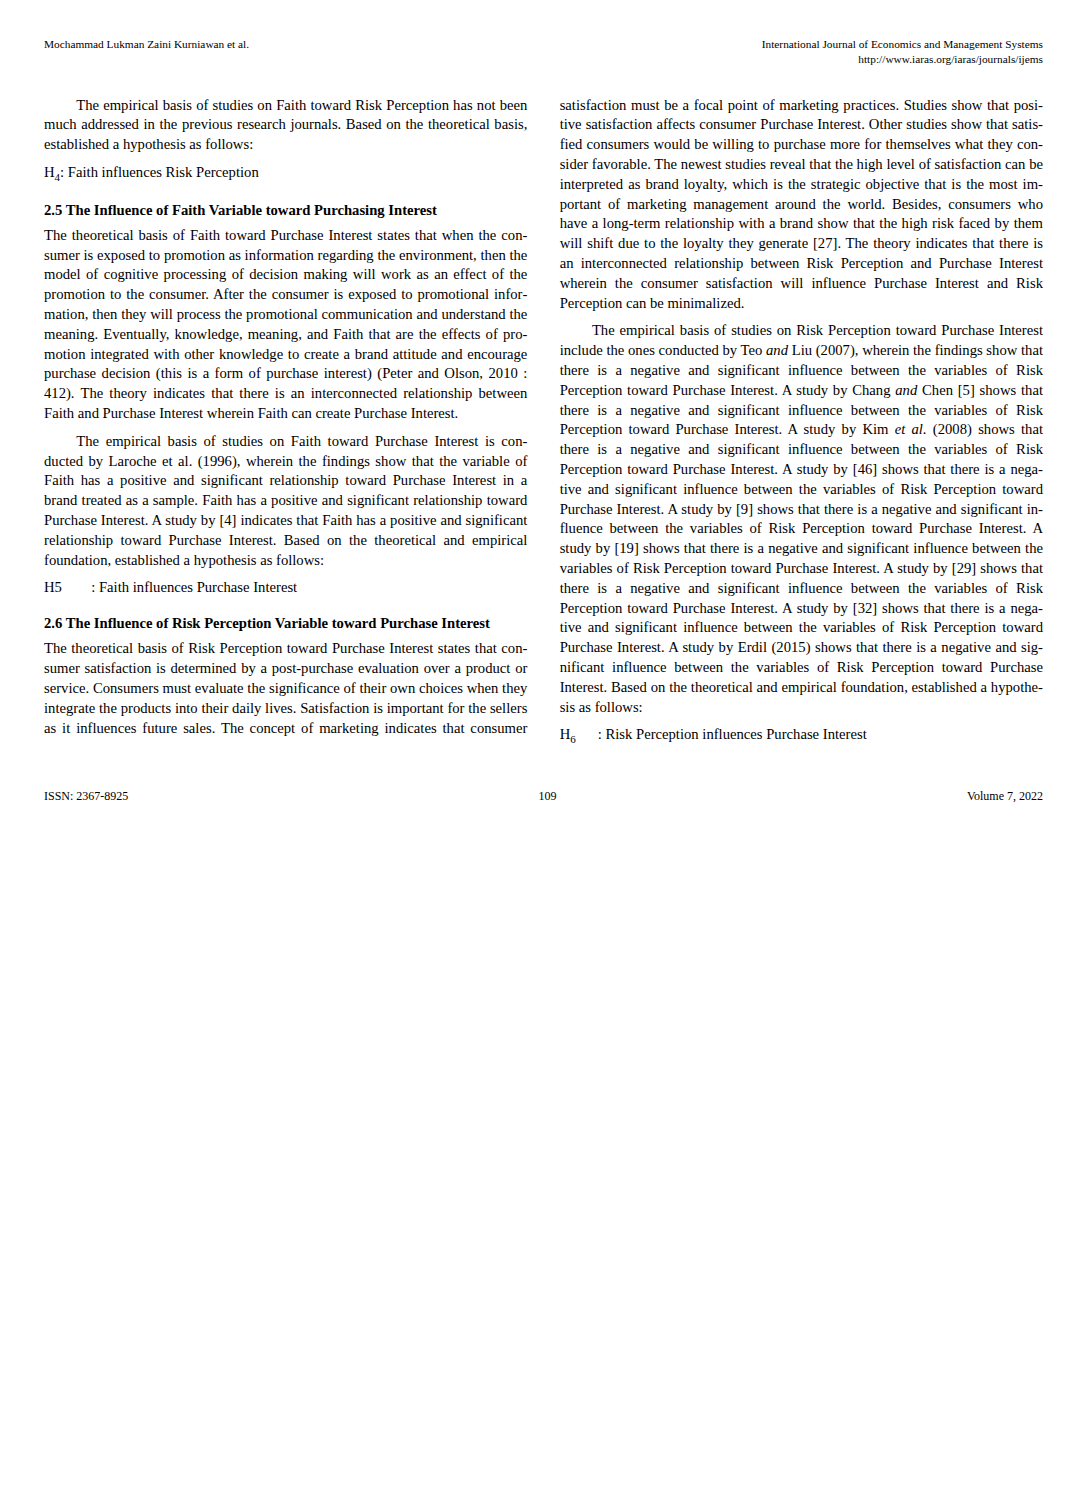Mochammad Lukman Zaini Kurniawan et al.
International Journal of Economics and Management Systems
http://www.iaras.org/iaras/journals/ijems
The empirical basis of studies on Faith toward Risk Perception has not been much addressed in the previous research journals. Based on the theoretical basis, established a hypothesis as follows:
H4: Faith influences Risk Perception
2.5 The Influence of Faith Variable toward Purchasing Interest
The theoretical basis of Faith toward Purchase Interest states that when the consumer is exposed to promotion as information regarding the environment, then the model of cognitive processing of decision making will work as an effect of the promotion to the consumer. After the consumer is exposed to promotional information, then they will process the promotional communication and understand the meaning. Eventually, knowledge, meaning, and Faith that are the effects of promotion integrated with other knowledge to create a brand attitude and encourage purchase decision (this is a form of purchase interest) (Peter and Olson, 2010 : 412). The theory indicates that there is an interconnected relationship between Faith and Purchase Interest wherein Faith can create Purchase Interest.
The empirical basis of studies on Faith toward Purchase Interest is conducted by Laroche et al. (1996), wherein the findings show that the variable of Faith has a positive and significant relationship toward Purchase Interest in a brand treated as a sample. Faith has a positive and significant relationship toward Purchase Interest. A study by [4] indicates that Faith has a positive and significant relationship toward Purchase Interest. Based on the theoretical and empirical foundation, established a hypothesis as follows:
H5 : Faith influences Purchase Interest
2.6 The Influence of Risk Perception Variable toward Purchase Interest
The theoretical basis of Risk Perception toward Purchase Interest states that consumer satisfaction is determined by a post-purchase evaluation over a product or service. Consumers must evaluate the significance of their own choices when they integrate the products into their daily lives. Satisfaction is important for the sellers as it influences future sales. The concept of marketing indicates that consumer satisfaction must be a focal point of marketing practices. Studies show that positive satisfaction affects consumer Purchase Interest. Other studies show that satisfied consumers would be willing to purchase more for themselves what they consider favorable. The newest studies reveal that the high level of satisfaction can be interpreted as brand loyalty, which is the strategic objective that is the most important of marketing management around the world. Besides, consumers who have a long-term relationship with a brand show that the high risk faced by them will shift due to the loyalty they generate [27]. The theory indicates that there is an interconnected relationship between Risk Perception and Purchase Interest wherein the consumer satisfaction will influence Purchase Interest and Risk Perception can be minimalized.
The empirical basis of studies on Risk Perception toward Purchase Interest include the ones conducted by Teo and Liu (2007), wherein the findings show that there is a negative and significant influence between the variables of Risk Perception toward Purchase Interest. A study by Chang and Chen [5] shows that there is a negative and significant influence between the variables of Risk Perception toward Purchase Interest. A study by Kim et al. (2008) shows that there is a negative and significant influence between the variables of Risk Perception toward Purchase Interest. A study by [46] shows that there is a negative and significant influence between the variables of Risk Perception toward Purchase Interest. A study by [9] shows that there is a negative and significant influence between the variables of Risk Perception toward Purchase Interest. A study by [19] shows that there is a negative and significant influence between the variables of Risk Perception toward Purchase Interest. A study by [29] shows that there is a negative and significant influence between the variables of Risk Perception toward Purchase Interest. A study by [32] shows that there is a negative and significant influence between the variables of Risk Perception toward Purchase Interest. A study by Erdil (2015) shows that there is a negative and significant influence between the variables of Risk Perception toward Purchase Interest. Based on the theoretical and empirical foundation, established a hypothesis as follows:
H6 : Risk Perception influences Purchase Interest
ISSN: 2367-8925
109
Volume 7, 2022